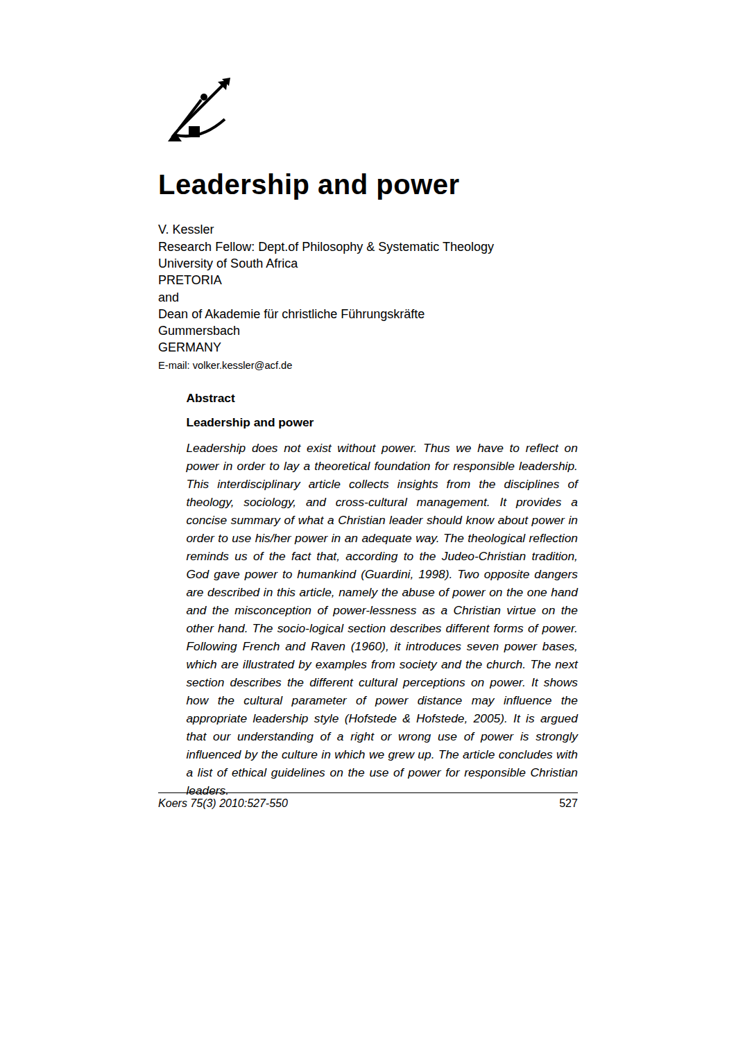Leadership and power
V. Kessler
Research Fellow: Dept.of Philosophy & Systematic Theology
University of South Africa
PRETORIA
and
Dean of Akademie für christliche Führungskräfte
Gummersbach
GERMANY
E-mail: volker.kessler@acf.de
Abstract
Leadership and power
Leadership does not exist without power. Thus we have to reflect on power in order to lay a theoretical foundation for responsible leadership. This interdisciplinary article collects insights from the disciplines of theology, sociology, and cross-cultural management. It provides a concise summary of what a Christian leader should know about power in order to use his/her power in an adequate way. The theological reflection reminds us of the fact that, according to the Judeo-Christian tradition, God gave power to humankind (Guardini, 1998). Two opposite dangers are described in this article, namely the abuse of power on the one hand and the misconception of power-lessness as a Christian virtue on the other hand. The socio-logical section describes different forms of power. Following French and Raven (1960), it introduces seven power bases, which are illustrated by examples from society and the church. The next section describes the different cultural perceptions on power. It shows how the cultural parameter of power distance may influence the appropriate leadership style (Hofstede & Hofstede, 2005). It is argued that our understanding of a right or wrong use of power is strongly influenced by the culture in which we grew up. The article concludes with a list of ethical guidelines on the use of power for responsible Christian leaders.
Koers 75(3) 2010:527-550 527